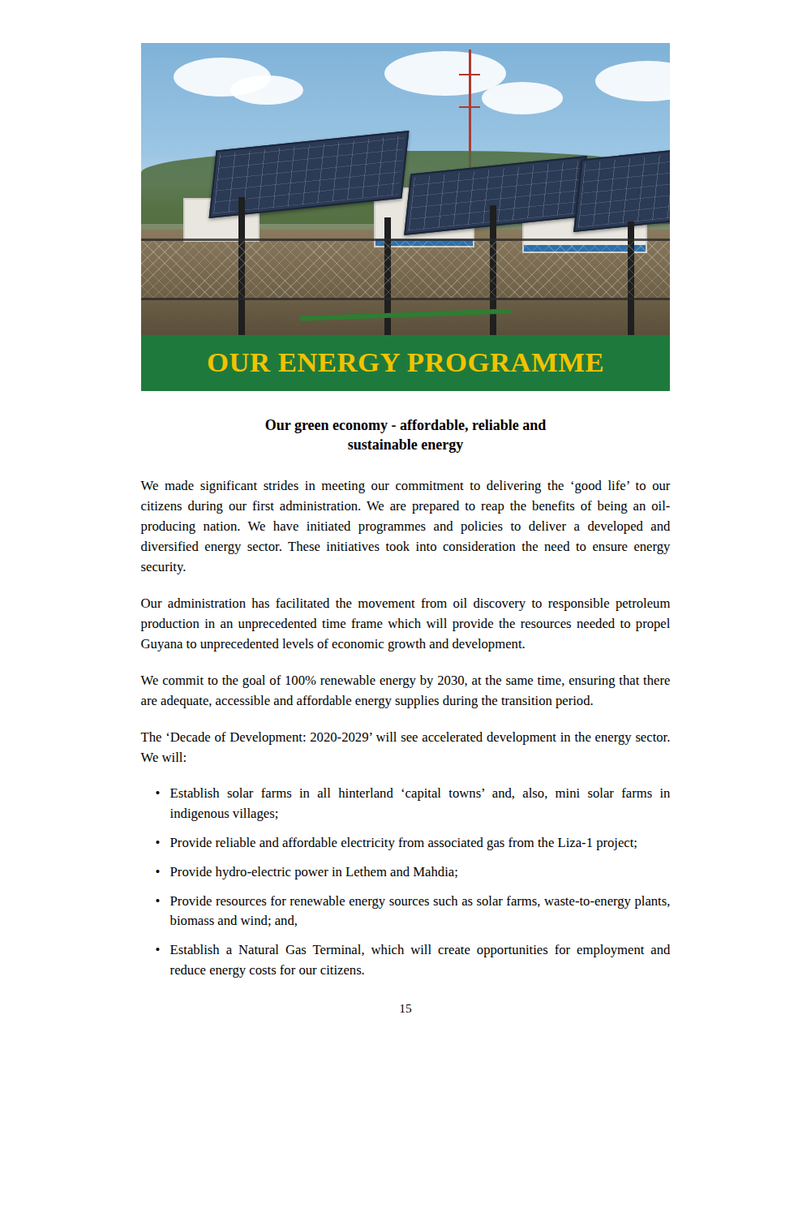OUR ENERGY PROGRAMME
Our green economy - affordable, reliable and
sustainable energy
We made significant strides in meeting our commitment to delivering the ‘good life’ to our citizens during our first administration. We are prepared to reap the benefits of being an oil-producing nation. We have initiated programmes and policies to deliver a developed and diversified energy sector. These initiatives took into consideration the need to ensure energy security.
Our administration has facilitated the movement from oil discovery to responsible petroleum production in an unprecedented time frame which will provide the resources needed to propel Guyana to unprecedented levels of economic growth and development.
We commit to the goal of 100% renewable energy by 2030, at the same time, ensuring that there are adequate, accessible and affordable energy supplies during the transition period.
The ‘Decade of Development: 2020-2029’ will see accelerated development in the energy sector. We will:
Establish solar farms in all hinterland ‘capital towns’ and, also, mini solar farms in indigenous villages;
Provide reliable and affordable electricity from associated gas from the Liza-1 project;
Provide hydro-electric power in Lethem and Mahdia;
Provide resources for renewable energy sources such as solar farms, waste-to-energy plants, biomass and wind; and,
Establish a Natural Gas Terminal, which will create opportunities for employment and reduce energy costs for our citizens.
15